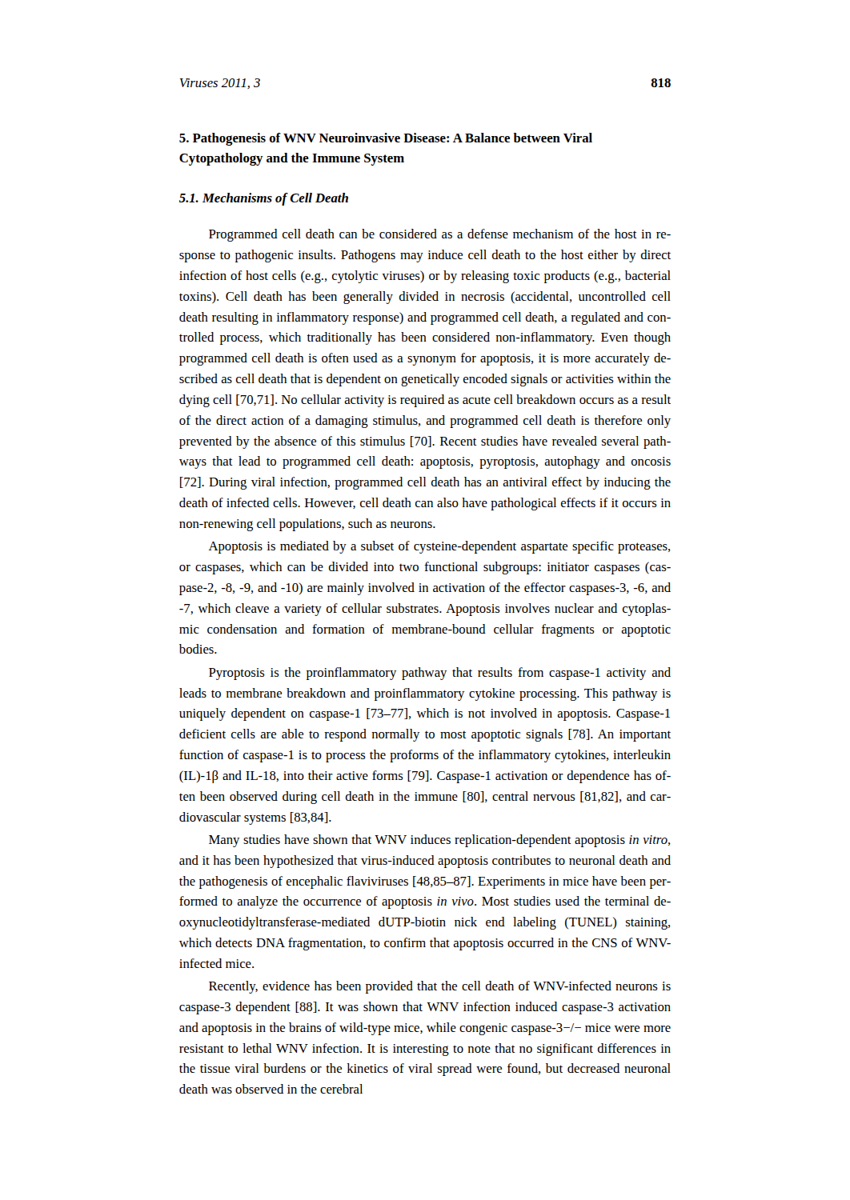Viruses 2011, 3
818
5. Pathogenesis of WNV Neuroinvasive Disease: A Balance between Viral Cytopathology and the Immune System
5.1. Mechanisms of Cell Death
Programmed cell death can be considered as a defense mechanism of the host in response to pathogenic insults. Pathogens may induce cell death to the host either by direct infection of host cells (e.g., cytolytic viruses) or by releasing toxic products (e.g., bacterial toxins). Cell death has been generally divided in necrosis (accidental, uncontrolled cell death resulting in inflammatory response) and programmed cell death, a regulated and controlled process, which traditionally has been considered non-inflammatory. Even though programmed cell death is often used as a synonym for apoptosis, it is more accurately described as cell death that is dependent on genetically encoded signals or activities within the dying cell [70,71]. No cellular activity is required as acute cell breakdown occurs as a result of the direct action of a damaging stimulus, and programmed cell death is therefore only prevented by the absence of this stimulus [70]. Recent studies have revealed several pathways that lead to programmed cell death: apoptosis, pyroptosis, autophagy and oncosis [72]. During viral infection, programmed cell death has an antiviral effect by inducing the death of infected cells. However, cell death can also have pathological effects if it occurs in non-renewing cell populations, such as neurons.
Apoptosis is mediated by a subset of cysteine-dependent aspartate specific proteases, or caspases, which can be divided into two functional subgroups: initiator caspases (caspase-2, -8, -9, and -10) are mainly involved in activation of the effector caspases-3, -6, and -7, which cleave a variety of cellular substrates. Apoptosis involves nuclear and cytoplasmic condensation and formation of membrane-bound cellular fragments or apoptotic bodies.
Pyroptosis is the proinflammatory pathway that results from caspase-1 activity and leads to membrane breakdown and proinflammatory cytokine processing. This pathway is uniquely dependent on caspase-1 [73–77], which is not involved in apoptosis. Caspase-1 deficient cells are able to respond normally to most apoptotic signals [78]. An important function of caspase-1 is to process the proforms of the inflammatory cytokines, interleukin (IL)-1β and IL-18, into their active forms [79]. Caspase-1 activation or dependence has often been observed during cell death in the immune [80], central nervous [81,82], and cardiovascular systems [83,84].
Many studies have shown that WNV induces replication-dependent apoptosis in vitro, and it has been hypothesized that virus-induced apoptosis contributes to neuronal death and the pathogenesis of encephalic flaviviruses [48,85–87]. Experiments in mice have been performed to analyze the occurrence of apoptosis in vivo. Most studies used the terminal deoxynucleotidyltransferase-mediated dUTP-biotin nick end labeling (TUNEL) staining, which detects DNA fragmentation, to confirm that apoptosis occurred in the CNS of WNV-infected mice.
Recently, evidence has been provided that the cell death of WNV-infected neurons is caspase-3 dependent [88]. It was shown that WNV infection induced caspase-3 activation and apoptosis in the brains of wild-type mice, while congenic caspase-3−/− mice were more resistant to lethal WNV infection. It is interesting to note that no significant differences in the tissue viral burdens or the kinetics of viral spread were found, but decreased neuronal death was observed in the cerebral